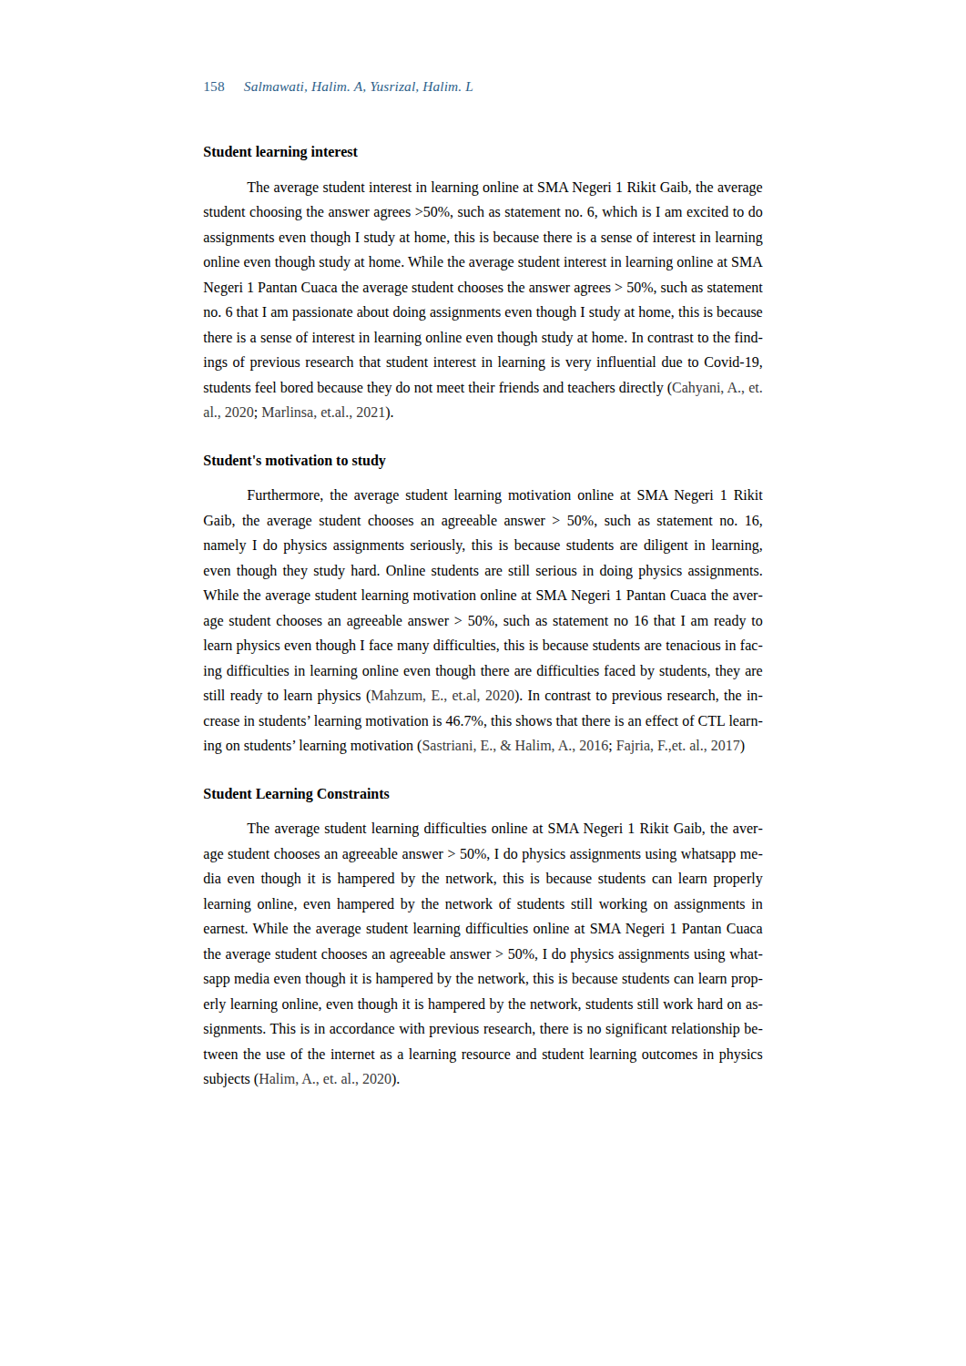158 Salmawati, Halim. A, Yusrizal, Halim. L
Student learning interest
The average student interest in learning online at SMA Negeri 1 Rikit Gaib, the average student choosing the answer agrees >50%, such as statement no. 6, which is I am excited to do assignments even though I study at home, this is because there is a sense of interest in learning online even though study at home. While the average student interest in learning online at SMA Negeri 1 Pantan Cuaca the average student chooses the answer agrees > 50%, such as statement no. 6 that I am passionate about doing assignments even though I study at home, this is because there is a sense of interest in learning online even though study at home. In contrast to the findings of previous research that student interest in learning is very influential due to Covid-19, students feel bored because they do not meet their friends and teachers directly (Cahyani, A., et. al., 2020; Marlinsa, et.al., 2021).
Student's motivation to study
Furthermore, the average student learning motivation online at SMA Negeri 1 Rikit Gaib, the average student chooses an agreeable answer > 50%, such as statement no. 16, namely I do physics assignments seriously, this is because students are diligent in learning, even though they study hard. Online students are still serious in doing physics assignments. While the average student learning motivation online at SMA Negeri 1 Pantan Cuaca the average student chooses an agreeable answer > 50%, such as statement no 16 that I am ready to learn physics even though I face many difficulties, this is because students are tenacious in facing difficulties in learning online even though there are difficulties faced by students, they are still ready to learn physics (Mahzum, E., et.al, 2020). In contrast to previous research, the increase in students’ learning motivation is 46.7%, this shows that there is an effect of CTL learning on students’ learning motivation (Sastriani, E., & Halim, A., 2016; Fajria, F.,et. al., 2017)
Student Learning Constraints
The average student learning difficulties online at SMA Negeri 1 Rikit Gaib, the average student chooses an agreeable answer > 50%, I do physics assignments using whatsapp media even though it is hampered by the network, this is because students can learn properly learning online, even hampered by the network of students still working on assignments in earnest. While the average student learning difficulties online at SMA Negeri 1 Pantan Cuaca the average student chooses an agreeable answer > 50%, I do physics assignments using whatsapp media even though it is hampered by the network, this is because students can learn properly learning online, even though it is hampered by the network, students still work hard on assignments. This is in accordance with previous research, there is no significant relationship between the use of the internet as a learning resource and student learning outcomes in physics subjects (Halim, A., et. al., 2020).